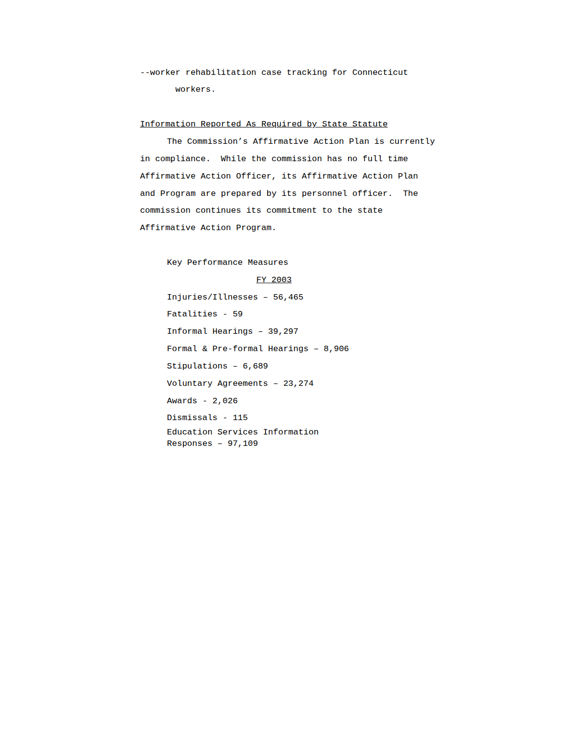--worker rehabilitation case tracking for Connecticut
workers.
Information Reported As Required by State Statute
The Commission’s Affirmative Action Plan is currently in compliance. While the commission has no full time Affirmative Action Officer, its Affirmative Action Plan and Program are prepared by its personnel officer. The commission continues its commitment to the state Affirmative Action Program.
Key Performance Measures
FY 2003
Injuries/Illnesses – 56,465
Fatalities - 59
Informal Hearings – 39,297
Formal & Pre-formal Hearings – 8,906
Stipulations – 6,689
Voluntary Agreements – 23,274
Awards - 2,026
Dismissals - 115
Education Services Information
Responses – 97,109